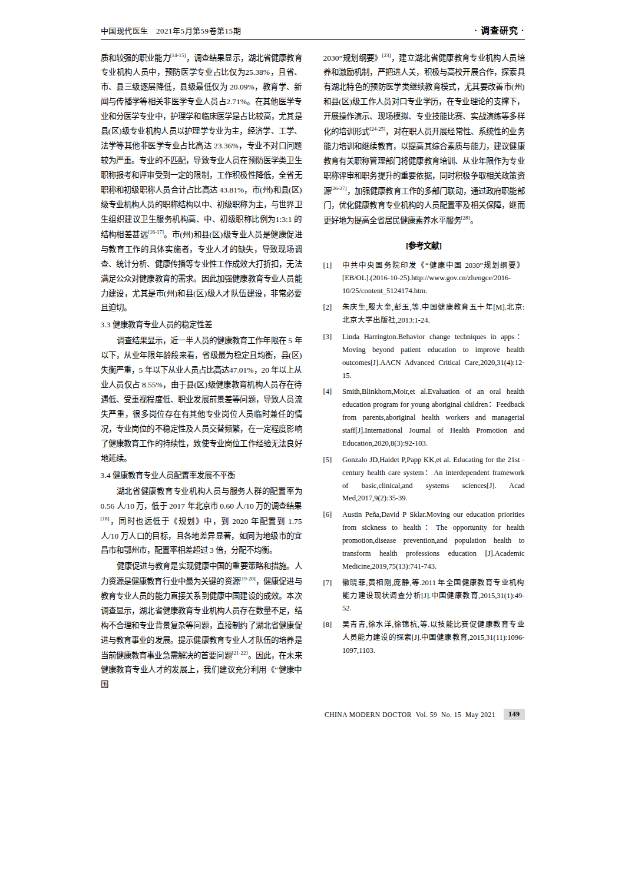中国现代医生　2021年5月第59卷第15期
· 调查研究 ·
质和较强的职业能力[14-15]，调查结果显示，湖北省健康教育专业机构人员中，预防医学专业占比仅为25.38%，且省、市、县三级逐层降低，县级最低仅为 20.09%，教育学、新闻与传播学等相关非医学专业人员占2.71%。在其他医学专业和分医学专业中，护理学和临床医学是占比较高，尤其是县(区)级专业机构人员以护理学专业为主，经济学、工学、法学等其他非医学专业占比高达 23.36%，专业不对口问题较为严重。专业的不匹配，导致专业人员在预防医学类卫生职称报考和评审受到一定的限制，工作积极性降低，全省无职称和初级职称人员合计占比高达 43.81%，市(州)和县(区)级专业机构人员的职称结构以中、初级职称为主，与世界卫生组织建议卫生服务机构高、中、初级职称比例为1:3:1 的结构相差甚远[16-17]。市(州)和县(区)级专业人员是健康促进与教育工作的具体实施者，专业人才的缺失，导致现场调查、统计分析、健康传播等专业性工作成效大打折扣，无法满足公众对健康教育的需求。因此加强健康教育专业人员能力建设，尤其是市(州)和县(区)级人才队伍建设，非常必要且迫切。
3.3 健康教育专业人员的稳定性差
调查结果显示，近一半人员的健康教育工作年限在 5 年以下，从业年限年龄段来看，省级最为稳定且均衡，县(区)失衡严重，5 年以下从业人员占比高达47.01%，20 年以上从业人员仅占 8.55%，由于县(区)级健康教育机构人员存在待遇低、受重视程度低、职业发展前景差等问题，导致人员流失严重，很多岗位存在有其他专业岗位人员临时兼任的情况，专业岗位的不稳定性及人员交替频繁，在一定程度影响了健康教育工作的持续性，致使专业岗位工作经验无法良好地延续。
3.4 健康教育专业人员配置率发展不平衡
湖北省健康教育专业机构人员与服务人群的配置率为 0.56 人/10 万，低于 2017 年北京市 0.60 人/10 万的调查结果[18]，同时也远低于《规划》中，到 2020 年配置到 1.75 人/10 万人口的目标，且各地差异显著，如同为地级市的宜昌市和鄂州市，配置率相差超过 3 倍，分配不均衡。
健康促进与教育是实现健康中国的重要策略和措施。人力资源是健康教育行业中最为关键的资源[19-20]，健康促进与教育专业人员的能力直接关系到健康中国建设的成效。本次调查显示，湖北省健康教育专业机构人员存在数量不足，结构不合理和专业背景复杂等问题，直接制约了湖北省健康促进与教育事业的发展。提示健康教育专业人才队伍的培养是当前健康教育事业急需解决的首要问题[21-22]。因此，在未来健康教育专业人才的发展上，我们建议充分利用《“健康中国
2030”规划纲要》[23]，建立湖北省健康教育专业机构人员培养和激励机制，严把进人关，积极与高校开展合作，探索具有湖北特色的预防医学类继续教育模式，尤其要改善市(州)和县(区)级工作人员对口专业学历，在专业理论的支撑下，开展操作演示、现场模拟、专业技能比赛、实战演练等多样化的培训形式[24-25]，对在职人员开展经常性、系统性的业务能力培训和继续教育，以提高其综合素质与能力，建议健康教育有关职称管理部门将健康教育培训、从业年限作为专业职称评审和职务提升的重要依据，同时积极争取相关政策资源[26-27]，加强健康教育工作的多部门联动，通过政府职能部门，优化健康教育专业机构的人员配置率及相关保障，继而更好地为提高全省居民健康素养水平服务[28]。
[参考文献]
中共中央国务院印发《“健康中国 2030”规划纲要》[EB/OL].(2016-10-25).http://www.gov.cn/zhengce/2016-10/25/content_5124174.htm.
朱庆生,殷大奎,彭玉,等.中国健康教育五十年[M].北京:北京大学出版社,2013:1-24.
Linda Harrington.Behavior change techniques in apps：Moving beyond patient education to improve health outcomes[J].AACN Advanced Critical Care,2020,31(4):12-15.
Smith,Blinkhorn,Moir,et al.Evaluation of an oral health education program for young aboriginal children：Feedback from parents,aboriginal health workers and managerial staff[J].International Journal of Health Promotion and Education,2020,8(3):92-103.
Gonzalo JD,Haidet P,Papp KK,et al. Educating for the 21st -century health care system：An interdependent framework of basic,clinical,and systems sciences[J]. Acad Med,2017,9(2):35-39.
Austin Peña,David P Sklar.Moving our education priorities from sickness to health：The opportunity for health promotion,disease prevention,and population health to transform health professions education [J].Academic Medicine,2019,75(13):741-743.
徽晓菲,黄相刚,庞静,等.2011 年全国健康教育专业机构能力建设现状调查分析[J].中国健康教育,2015,31(1):49-52.
吴青青,徐水洋,徐锦杭,等.以技能比赛促健康教育专业人员能力建设的探索[J].中国健康教育,2015,31(11):1096-1097,1103.
CHINA MODERN DOCTOR Vol. 59 No. 15 May 2021 149